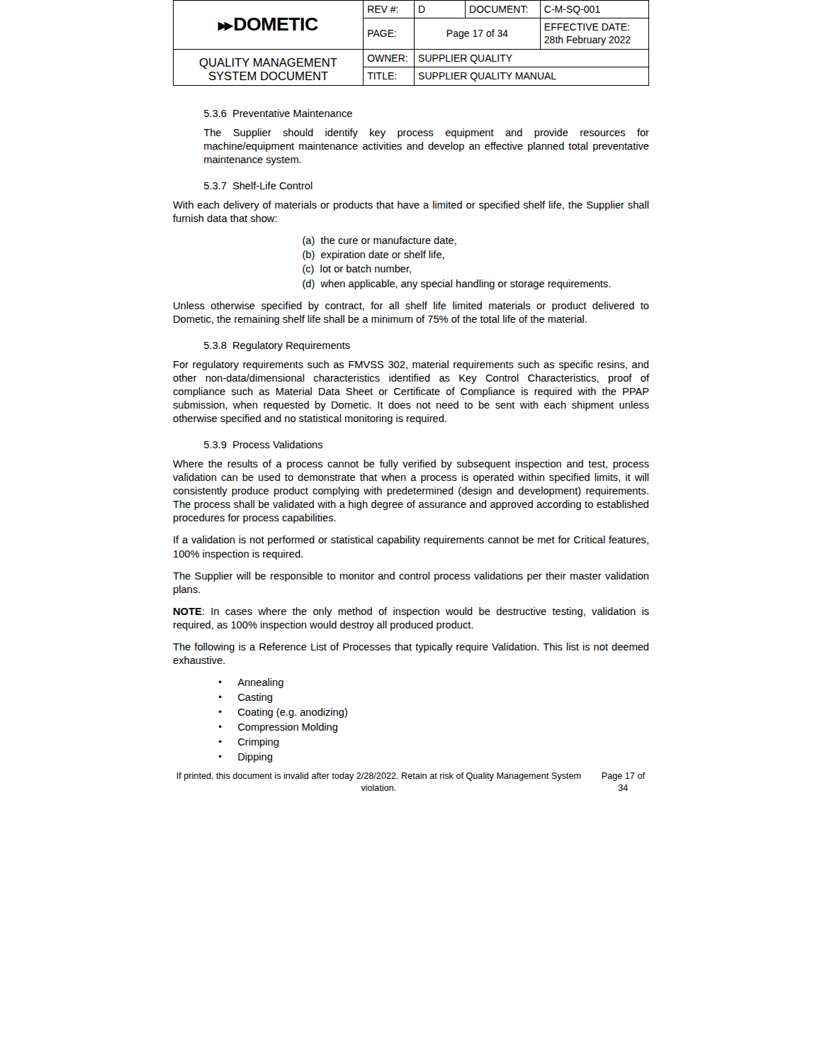| ▸▸ DOMETIC | REV #: | D | DOCUMENT: | C-M-SQ-001 |
| PAGE: | Page 17 of 34 | EFFECTIVE DATE: 28th February 2022 |
| QUALITY MANAGEMENT SYSTEM DOCUMENT | OWNER: | SUPPLIER QUALITY |
| TITLE: | SUPPLIER QUALITY MANUAL |
5.3.6 Preventative Maintenance
The Supplier should identify key process equipment and provide resources for machine/equipment maintenance activities and develop an effective planned total preventative maintenance system.
5.3.7 Shelf-Life Control
With each delivery of materials or products that have a limited or specified shelf life, the Supplier shall furnish data that show:
(a) the cure or manufacture date,
(b) expiration date or shelf life,
(c) lot or batch number,
(d) when applicable, any special handling or storage requirements.
Unless otherwise specified by contract, for all shelf life limited materials or product delivered to Dometic, the remaining shelf life shall be a minimum of 75% of the total life of the material.
5.3.8 Regulatory Requirements
For regulatory requirements such as FMVSS 302, material requirements such as specific resins, and other non-data/dimensional characteristics identified as Key Control Characteristics, proof of compliance such as Material Data Sheet or Certificate of Compliance is required with the PPAP submission, when requested by Dometic. It does not need to be sent with each shipment unless otherwise specified and no statistical monitoring is required.
5.3.9 Process Validations
Where the results of a process cannot be fully verified by subsequent inspection and test, process validation can be used to demonstrate that when a process is operated within specified limits, it will consistently produce product complying with predetermined (design and development) requirements. The process shall be validated with a high degree of assurance and approved according to established procedures for process capabilities.
If a validation is not performed or statistical capability requirements cannot be met for Critical features, 100% inspection is required.
The Supplier will be responsible to monitor and control process validations per their master validation plans.
NOTE: In cases where the only method of inspection would be destructive testing, validation is required, as 100% inspection would destroy all produced product.
The following is a Reference List of Processes that typically require Validation. This list is not deemed exhaustive.
Annealing
Casting
Coating (e.g. anodizing)
Compression Molding
Crimping
Dipping
If printed, this document is invalid after today 2/28/2022. Retain at risk of Quality Management System violation. Page 17 of 34